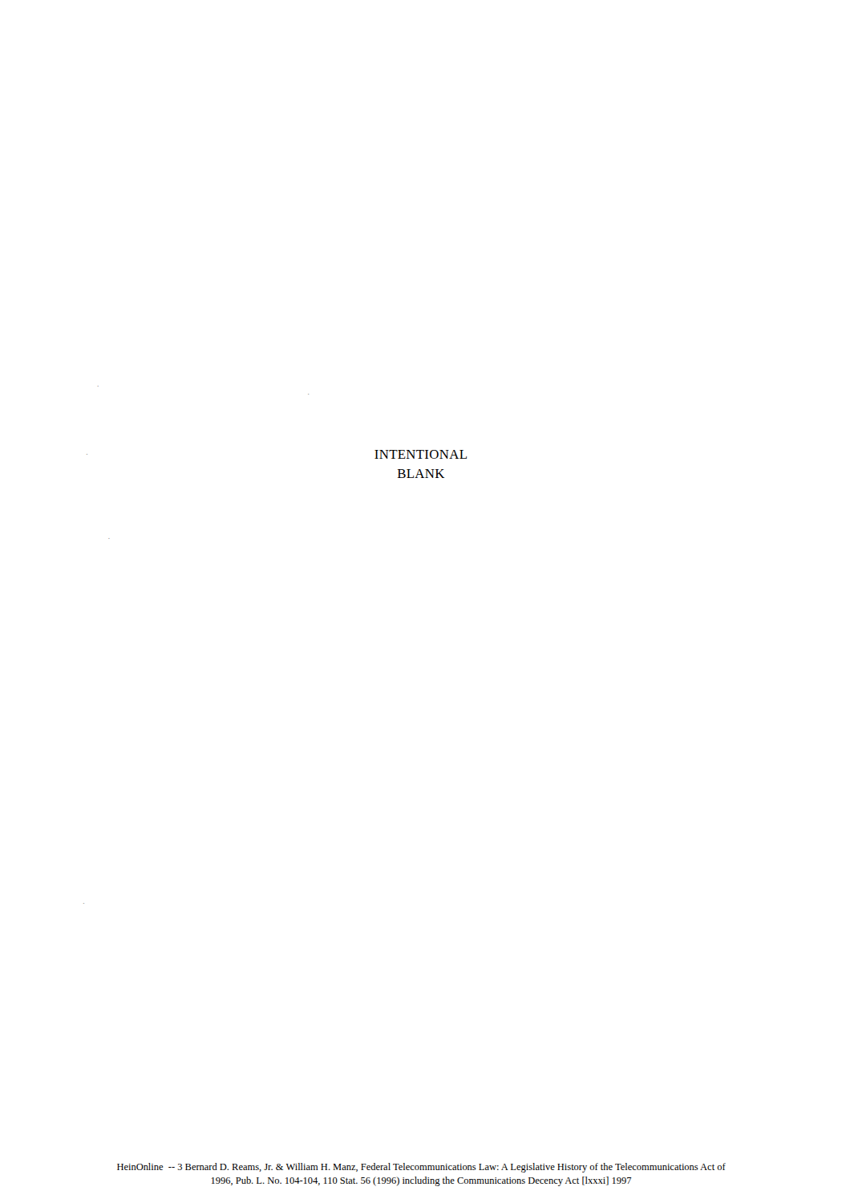. . . . .
INTENTIONAL BLANK
HeinOnline -- 3 Bernard D. Reams, Jr. & William H. Manz, Federal Telecommunications Law: A Legislative History of the Telecommunications Act of 1996, Pub. L. No. 104-104, 110 Stat. 56 (1996) including the Communications Decency Act [lxxxi] 1997